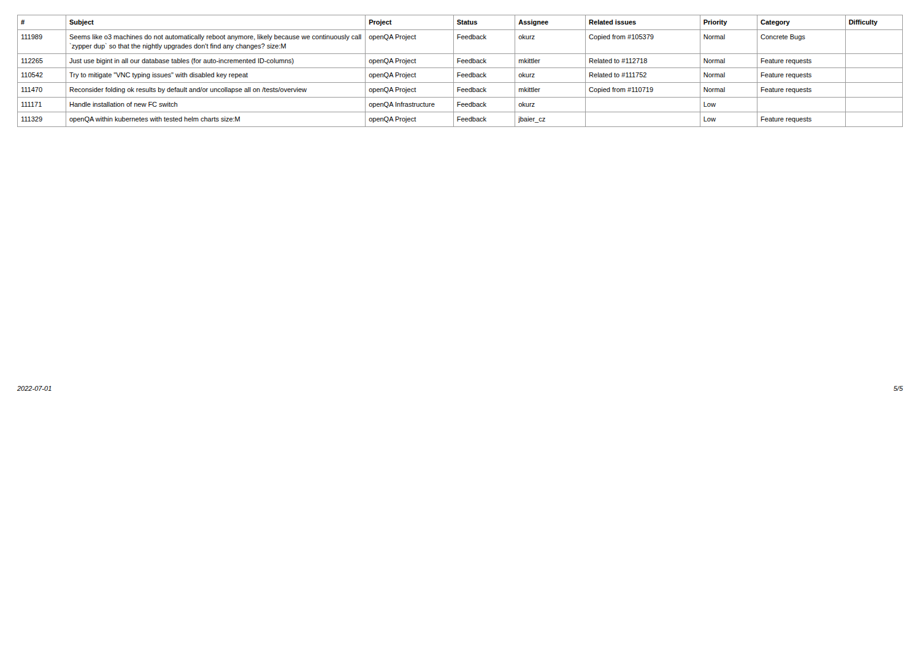| # | Subject | Project | Status | Assignee | Related issues | Priority | Category | Difficulty |
| --- | --- | --- | --- | --- | --- | --- | --- | --- |
| 111989 | Seems like o3 machines do not automatically reboot anymore, likely because we continuously call `zypper dup` so that the nightly upgrades don't find any changes? size:M | openQA Project | Feedback | okurz | Copied from #105379 | Normal | Concrete Bugs | |
| 112265 | Just use bigint in all our database tables (for auto-incremented ID-columns) | openQA Project | Feedback | mkittler | Related to #112718 | Normal | Feature requests | |
| 110542 | Try to mitigate "VNC typing issues" with disabled key repeat | openQA Project | Feedback | okurz | Related to #111752 | Normal | Feature requests | |
| 111470 | Reconsider folding ok results by default and/or uncollapse all on /tests/overview | openQA Project | Feedback | mkittler | Copied from #110719 | Normal | Feature requests | |
| 111171 | Handle installation of new FC switch | openQA Infrastructure | Feedback | okurz | | Low | | |
| 111329 | openQA within kubernetes with tested helm charts size:M | openQA Project | Feedback | jbaier_cz | | Low | Feature requests | |
2022-07-01 5/5